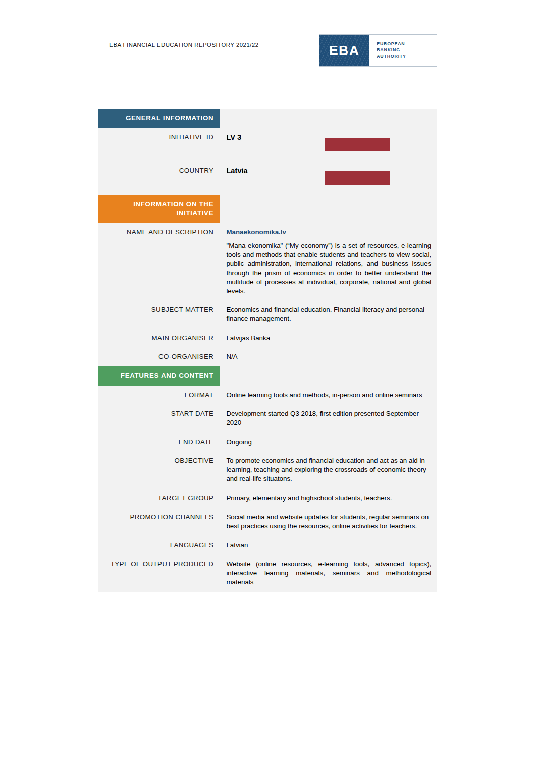EBA FINANCIAL EDUCATION REPOSITORY 2021/22
EBA
European Banking Authority
| GENERAL INFORMATION | |
| INITIATIVE ID | / LV 3 / / |
| COUNTRY | / Latvia / / |
| INFORMATION ON THE INITIATIVE | |
| NAME AND DESCRIPTION | Manaekonomika.lv "Mana ekonomika" (“My economy”) is a set of resources, e-learning tools and methods that enable students and teachers to view social, public administration, international relations, and business issues through the prism of economics in order to better understand the multitude of processes at individual, corporate, national and global levels. |
| SUBJECT MATTER | Economics and financial education. Financial literacy and personal finance management. |
| MAIN ORGANISER | Latvijas Banka |
| CO-ORGANISER | N/A |
| FEATURES AND CONTENT | |
| FORMAT | Online learning tools and methods, in-person and online seminars |
| START DATE | Development started Q3 2018, first edition presented September 2020 |
| END DATE | Ongoing |
| OBJECTIVE | To promote economics and financial education and act as an aid in learning, teaching and exploring the crossroads of economic theory and real-life situatons. |
| TARGET GROUP | Primary, elementary and highschool students, teachers. |
| PROMOTION CHANNELS | Social media and website updates for students, regular seminars on best practices using the resources, online activities for teachers. |
| LANGUAGES | Latvian |
| TYPE OF OUTPUT PRODUCED | Website (online resources, e-learning tools, advanced topics), interactive learning materials, seminars and methodological materials |